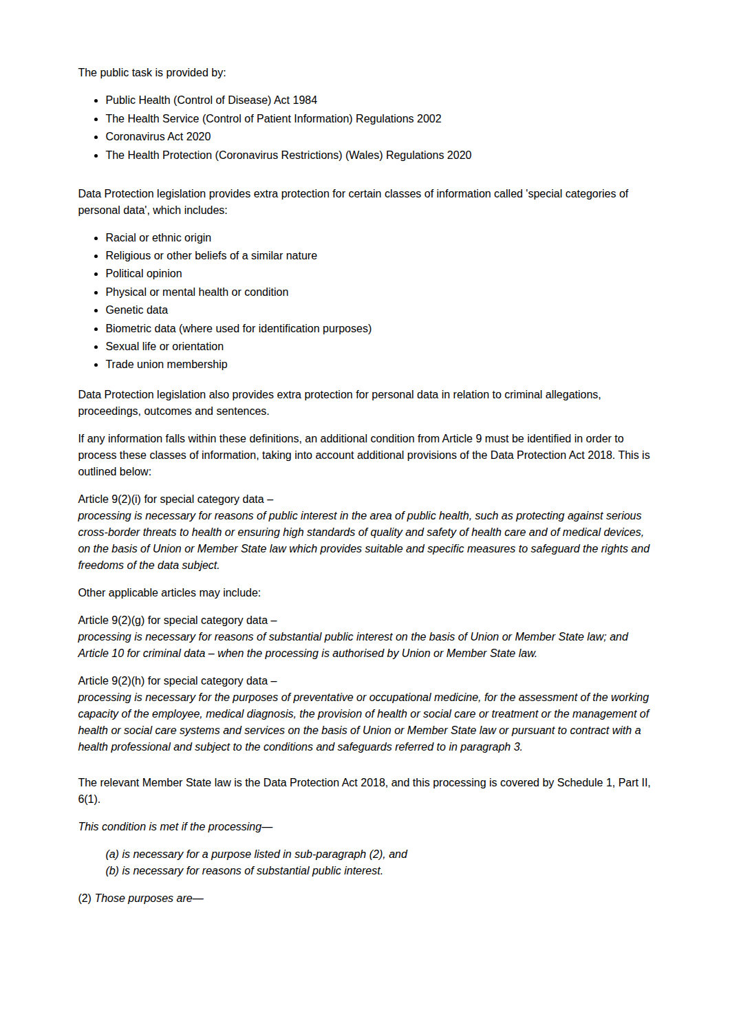The public task is provided by:
Public Health (Control of Disease) Act 1984
The Health Service (Control of Patient Information) Regulations 2002
Coronavirus Act 2020
The Health Protection (Coronavirus Restrictions) (Wales) Regulations 2020
Data Protection legislation provides extra protection for certain classes of information called 'special categories of personal data', which includes:
Racial or ethnic origin
Religious or other beliefs of a similar nature
Political opinion
Physical or mental health or condition
Genetic data
Biometric data (where used for identification purposes)
Sexual life or orientation
Trade union membership
Data Protection legislation also provides extra protection for personal data in relation to criminal allegations, proceedings, outcomes and sentences.
If any information falls within these definitions, an additional condition from Article 9 must be identified in order to process these classes of information, taking into account additional provisions of the Data Protection Act 2018. This is outlined below:
Article 9(2)(i) for special category data –
processing is necessary for reasons of public interest in the area of public health, such as protecting against serious cross-border threats to health or ensuring high standards of quality and safety of health care and of medical devices, on the basis of Union or Member State law which provides suitable and specific measures to safeguard the rights and freedoms of the data subject.
Other applicable articles may include:
Article 9(2)(g) for special category data –
processing is necessary for reasons of substantial public interest on the basis of Union or Member State law; and Article 10 for criminal data – when the processing is authorised by Union or Member State law.
Article 9(2)(h) for special category data –
processing is necessary for the purposes of preventative or occupational medicine, for the assessment of the working capacity of the employee, medical diagnosis, the provision of health or social care or treatment or the management of health or social care systems and services on the basis of Union or Member State law or pursuant to contract with a health professional and subject to the conditions and safeguards referred to in paragraph 3.
The relevant Member State law is the Data Protection Act 2018, and this processing is covered by Schedule 1, Part II, 6(1).
This condition is met if the processing—
(a) is necessary for a purpose listed in sub-paragraph (2), and
(b) is necessary for reasons of substantial public interest.
(2) Those purposes are—